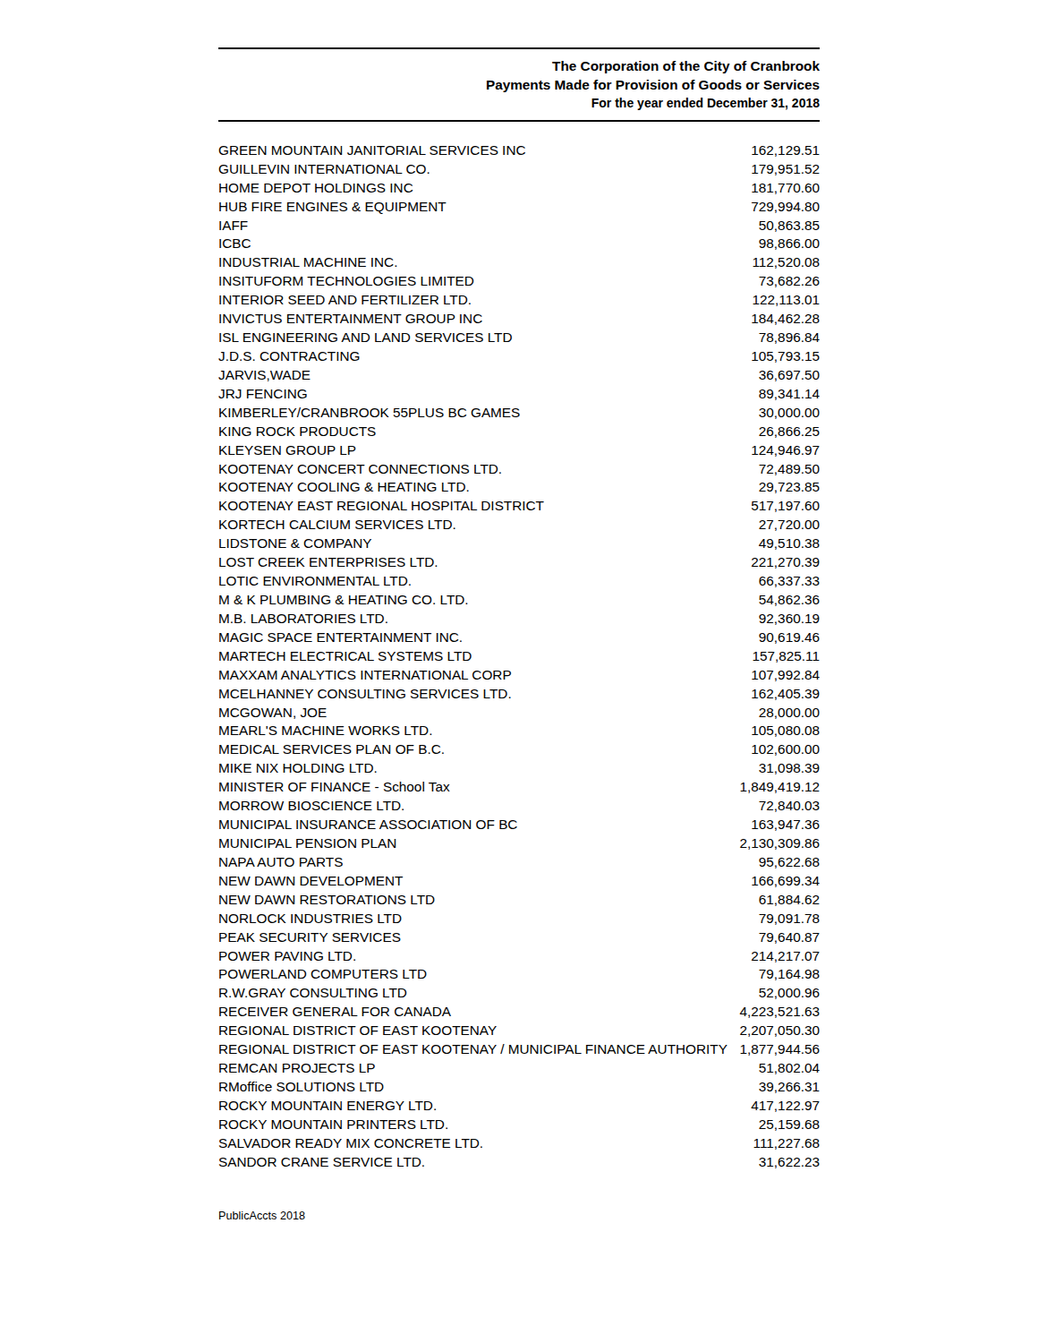The Corporation of the City of Cranbrook
Payments Made for Provision of Goods or Services
For the year ended December 31, 2018
| GREEN MOUNTAIN JANITORIAL SERVICES INC | 162,129.51 |
| GUILLEVIN INTERNATIONAL CO. | 179,951.52 |
| HOME DEPOT HOLDINGS INC | 181,770.60 |
| HUB FIRE ENGINES & EQUIPMENT | 729,994.80 |
| IAFF | 50,863.85 |
| ICBC | 98,866.00 |
| INDUSTRIAL MACHINE INC. | 112,520.08 |
| INSITUFORM TECHNOLOGIES LIMITED | 73,682.26 |
| INTERIOR SEED AND FERTILIZER LTD. | 122,113.01 |
| INVICTUS ENTERTAINMENT GROUP INC | 184,462.28 |
| ISL ENGINEERING AND LAND SERVICES LTD | 78,896.84 |
| J.D.S. CONTRACTING | 105,793.15 |
| JARVIS,WADE | 36,697.50 |
| JRJ FENCING | 89,341.14 |
| KIMBERLEY/CRANBROOK 55PLUS BC GAMES | 30,000.00 |
| KING ROCK PRODUCTS | 26,866.25 |
| KLEYSEN GROUP LP | 124,946.97 |
| KOOTENAY CONCERT CONNECTIONS LTD. | 72,489.50 |
| KOOTENAY COOLING & HEATING LTD. | 29,723.85 |
| KOOTENAY EAST REGIONAL HOSPITAL DISTRICT | 517,197.60 |
| KORTECH CALCIUM SERVICES LTD. | 27,720.00 |
| LIDSTONE & COMPANY | 49,510.38 |
| LOST CREEK ENTERPRISES LTD. | 221,270.39 |
| LOTIC ENVIRONMENTAL LTD. | 66,337.33 |
| M & K PLUMBING & HEATING CO. LTD. | 54,862.36 |
| M.B. LABORATORIES LTD. | 92,360.19 |
| MAGIC SPACE ENTERTAINMENT INC. | 90,619.46 |
| MARTECH ELECTRICAL SYSTEMS LTD | 157,825.11 |
| MAXXAM ANALYTICS INTERNATIONAL CORP | 107,992.84 |
| MCELHANNEY CONSULTING SERVICES LTD. | 162,405.39 |
| MCGOWAN, JOE | 28,000.00 |
| MEARL'S MACHINE WORKS LTD. | 105,080.08 |
| MEDICAL SERVICES PLAN OF B.C. | 102,600.00 |
| MIKE NIX HOLDING LTD. | 31,098.39 |
| MINISTER OF FINANCE - School Tax | 1,849,419.12 |
| MORROW BIOSCIENCE LTD. | 72,840.03 |
| MUNICIPAL INSURANCE ASSOCIATION OF BC | 163,947.36 |
| MUNICIPAL PENSION PLAN | 2,130,309.86 |
| NAPA AUTO PARTS | 95,622.68 |
| NEW DAWN DEVELOPMENT | 166,699.34 |
| NEW DAWN RESTORATIONS LTD | 61,884.62 |
| NORLOCK INDUSTRIES LTD | 79,091.78 |
| PEAK SECURITY SERVICES | 79,640.87 |
| POWER PAVING LTD. | 214,217.07 |
| POWERLAND COMPUTERS LTD | 79,164.98 |
| R.W.GRAY CONSULTING LTD | 52,000.96 |
| RECEIVER GENERAL FOR CANADA | 4,223,521.63 |
| REGIONAL DISTRICT OF EAST KOOTENAY | 2,207,050.30 |
| REGIONAL DISTRICT OF EAST KOOTENAY / MUNICIPAL FINANCE AUTHORITY | 1,877,944.56 |
| REMCAN PROJECTS LP | 51,802.04 |
| RMoffice SOLUTIONS LTD | 39,266.31 |
| ROCKY MOUNTAIN ENERGY LTD. | 417,122.97 |
| ROCKY MOUNTAIN PRINTERS LTD. | 25,159.68 |
| SALVADOR READY MIX CONCRETE LTD. | 111,227.68 |
| SANDOR CRANE SERVICE LTD. | 31,622.23 |
PublicAccts 2018